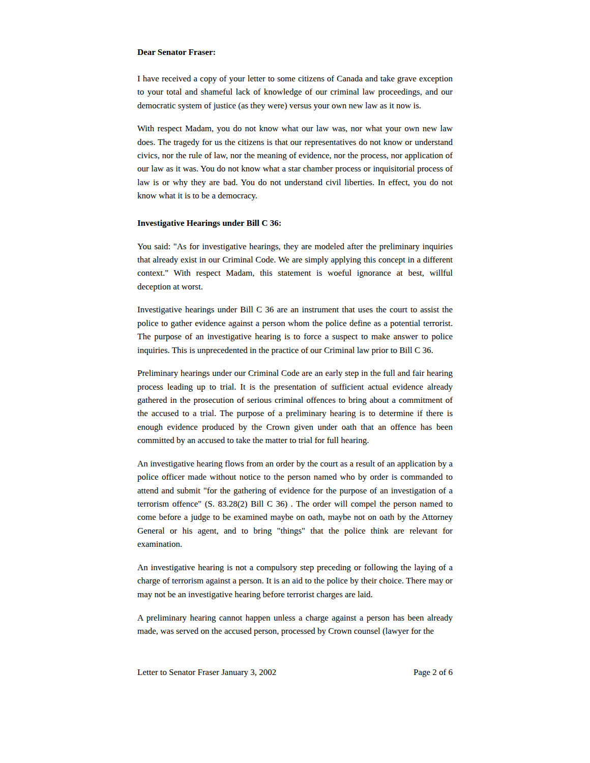Dear Senator Fraser:
I have received a copy of your letter to some citizens of Canada and take grave exception to your total and shameful lack of knowledge of our criminal law proceedings, and our democratic system of justice (as they were) versus your own new law as it now is.
With respect Madam, you do not know what our law was, nor what your own new law does. The tragedy for us the citizens is that our representatives do not know or understand civics, nor the rule of law, nor the meaning of evidence, nor the process, nor application of our law as it was. You do not know what a star chamber process or inquisitorial process of law is or why they are bad. You do not understand civil liberties. In effect, you do not know what it is to be a democracy.
Investigative Hearings under Bill C 36:
You said: "As for investigative hearings, they are modeled after the preliminary inquiries that already exist in our Criminal Code. We are simply applying this concept in a different context." With respect Madam, this statement is woeful ignorance at best, willful deception at worst.
Investigative hearings under Bill C 36 are an instrument that uses the court to assist the police to gather evidence against a person whom the police define as a potential terrorist. The purpose of an investigative hearing is to force a suspect to make answer to police inquiries. This is unprecedented in the practice of our Criminal law prior to Bill C 36.
Preliminary hearings under our Criminal Code are an early step in the full and fair hearing process leading up to trial. It is the presentation of sufficient actual evidence already gathered in the prosecution of serious criminal offences to bring about a commitment of the accused to a trial. The purpose of a preliminary hearing is to determine if there is enough evidence produced by the Crown given under oath that an offence has been committed by an accused to take the matter to trial for full hearing.
An investigative hearing flows from an order by the court as a result of an application by a police officer made without notice to the person named who by order is commanded to attend and submit "for the gathering of evidence for the purpose of an investigation of a terrorism offence" (S. 83.28(2) Bill C 36) . The order will compel the person named to come before a judge to be examined maybe on oath, maybe not on oath by the Attorney General or his agent, and to bring "things" that the police think are relevant for examination.
An investigative hearing is not a compulsory step preceding or following the laying of a charge of terrorism against a person. It is an aid to the police by their choice. There may or may not be an investigative hearing before terrorist charges are laid.
A preliminary hearing cannot happen unless a charge against a person has been already made, was served on the accused person, processed by Crown counsel (lawyer for the
Letter to Senator Fraser January 3, 2002 Page 2 of 6